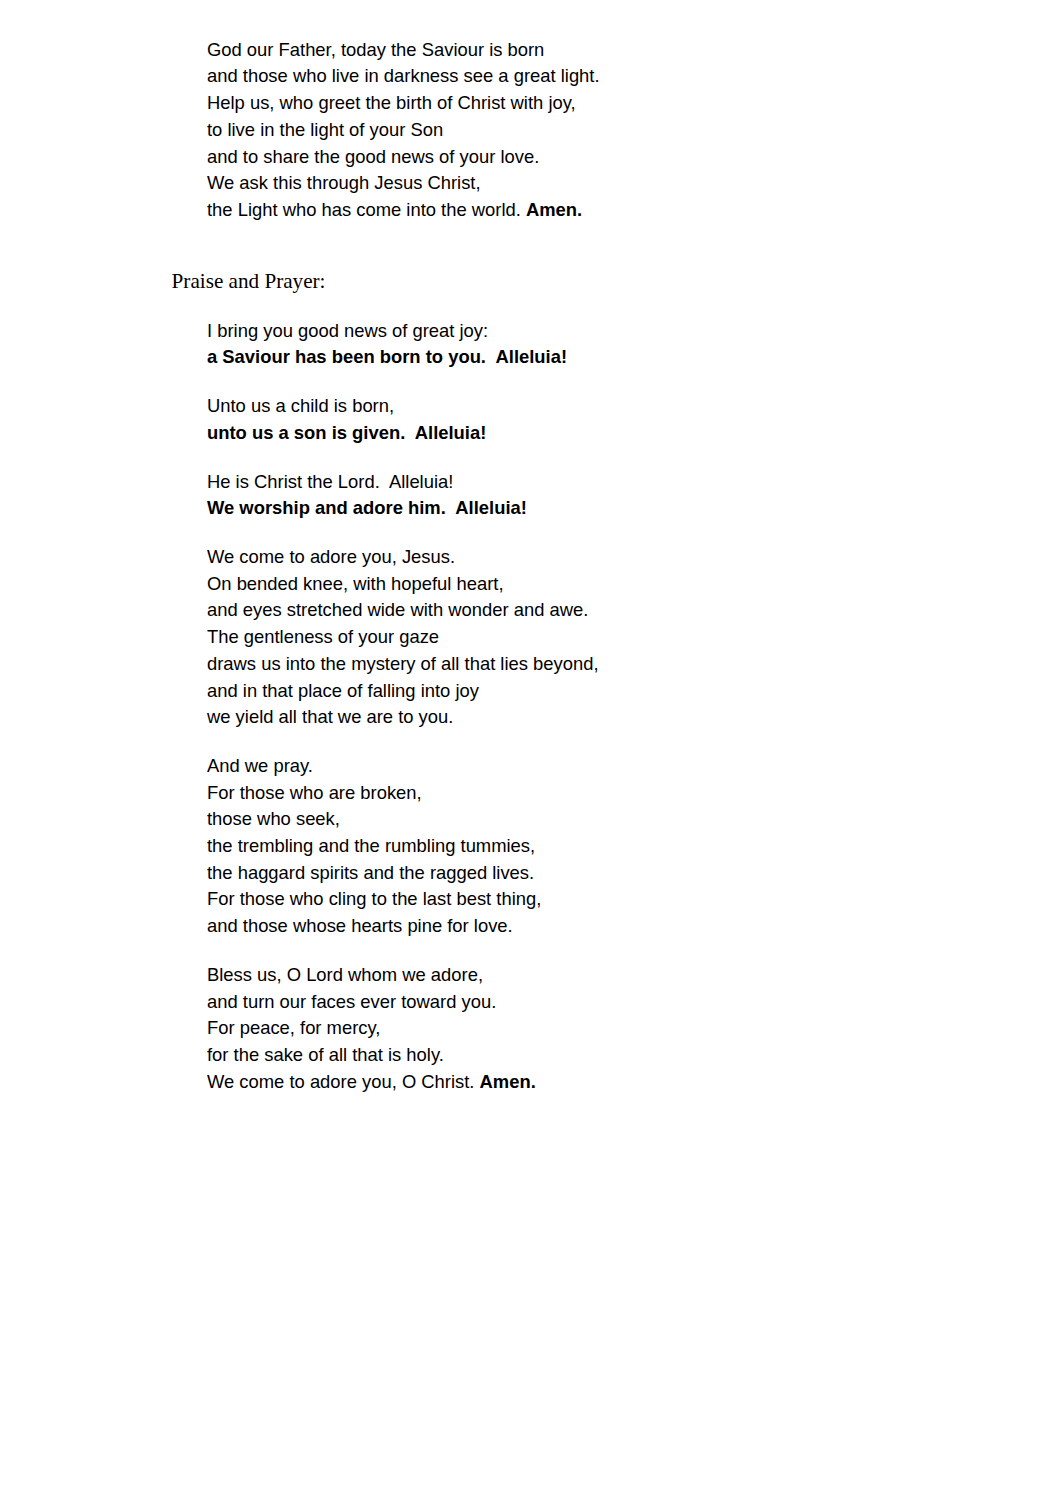God our Father, today the Saviour is born
and those who live in darkness see a great light.
Help us, who greet the birth of Christ with joy,
to live in the light of your Son
and to share the good news of your love.
We ask this through Jesus Christ,
the Light who has come into the world. Amen.
Praise and Prayer:
I bring you good news of great joy:
a Saviour has been born to you. Alleluia!
Unto us a child is born,
unto us a son is given. Alleluia!
He is Christ the Lord. Alleluia!
We worship and adore him. Alleluia!
We come to adore you, Jesus.
On bended knee, with hopeful heart,
and eyes stretched wide with wonder and awe.
The gentleness of your gaze
draws us into the mystery of all that lies beyond,
and in that place of falling into joy
we yield all that we are to you.
And we pray.
For those who are broken,
those who seek,
the trembling and the rumbling tummies,
the haggard spirits and the ragged lives.
For those who cling to the last best thing,
and those whose hearts pine for love.
Bless us, O Lord whom we adore,
and turn our faces ever toward you.
For peace, for mercy,
for the sake of all that is holy.
We come to adore you, O Christ. Amen.